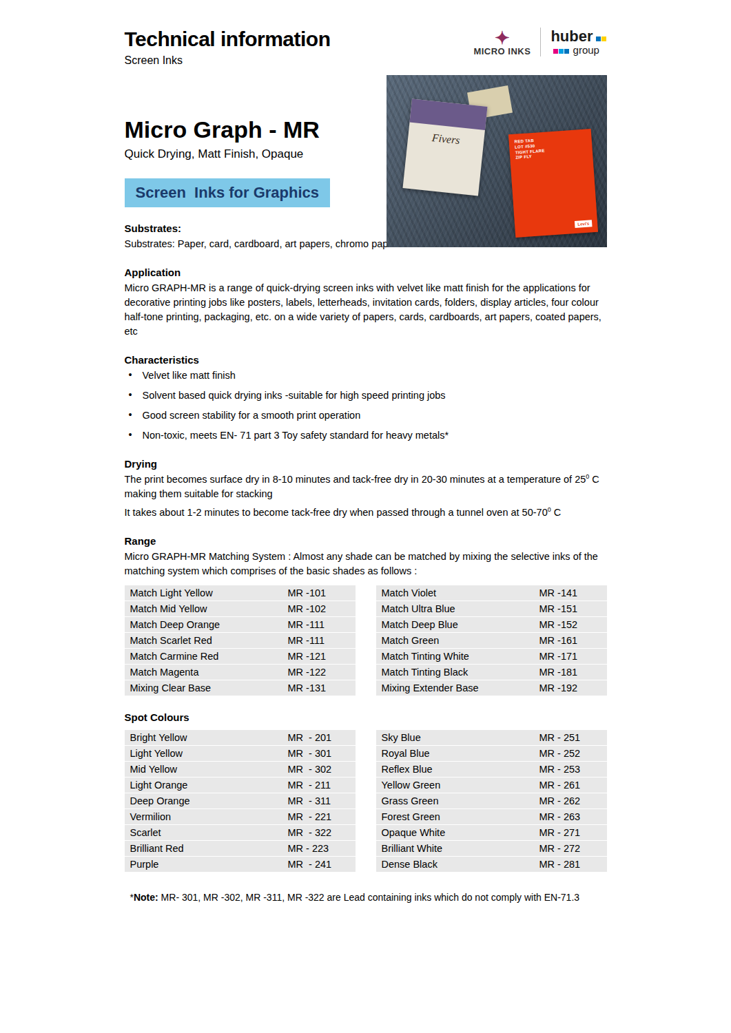Technical information
Screen Inks
✦
MICRO INKS
huber
group
Fivers
RED TAB
LOT #530
TIGHT FLARE
ZIP FLY
Levi's
Micro Graph - MR
Quick Drying, Matt Finish, Opaque
Screen Inks for Graphics
Substrates:
Substrates: Paper, card, cardboard, art papers, chromo papers
Application
Micro GRAPH-MR is a range of quick-drying screen inks with velvet like matt finish for the applications for decorative printing jobs like posters, labels, letterheads, invitation cards, folders, display articles, four colour half-tone printing, packaging, etc. on a wide variety of papers, cards, cardboards, art papers, coated papers, etc
Characteristics
Velvet like matt finish
Solvent based quick drying inks -suitable for high speed printing jobs
Good screen stability for a smooth print operation
Non-toxic, meets EN- 71 part 3 Toy safety standard for heavy metals*
Drying
The print becomes surface dry in 8-10 minutes and tack-free dry in 20-30 minutes at a temperature of 250 C making them suitable for stacking
It takes about 1-2 minutes to become tack-free dry when passed through a tunnel oven at 50-700 C
Range
Micro GRAPH-MR Matching System : Almost any shade can be matched by mixing the selective inks of the matching system which comprises of the basic shades as follows :
| Match Light Yellow | MR -101 |
| Match Mid Yellow | MR -102 |
| Match Deep Orange | MR -111 |
| Match Scarlet Red | MR -111 |
| Match Carmine Red | MR -121 |
| Match Magenta | MR -122 |
| Mixing Clear Base | MR -131 |
| Match Violet | MR -141 |
| Match Ultra Blue | MR -151 |
| Match Deep Blue | MR -152 |
| Match Green | MR -161 |
| Match Tinting White | MR -171 |
| Match Tinting Black | MR -181 |
| Mixing Extender Base | MR -192 |
Spot Colours
| Bright Yellow | MR - 201 |
| Light Yellow | MR - 301 |
| Mid Yellow | MR - 302 |
| Light Orange | MR - 211 |
| Deep Orange | MR - 311 |
| Vermilion | MR - 221 |
| Scarlet | MR - 322 |
| Brilliant Red | MR - 223 |
| Purple | MR - 241 |
| Sky Blue | MR - 251 |
| Royal Blue | MR - 252 |
| Reflex Blue | MR - 253 |
| Yellow Green | MR - 261 |
| Grass Green | MR - 262 |
| Forest Green | MR - 263 |
| Opaque White | MR - 271 |
| Brilliant White | MR - 272 |
| Dense Black | MR - 281 |
*Note: MR- 301, MR -302, MR -311, MR -322 are Lead containing inks which do not comply with EN-71.3